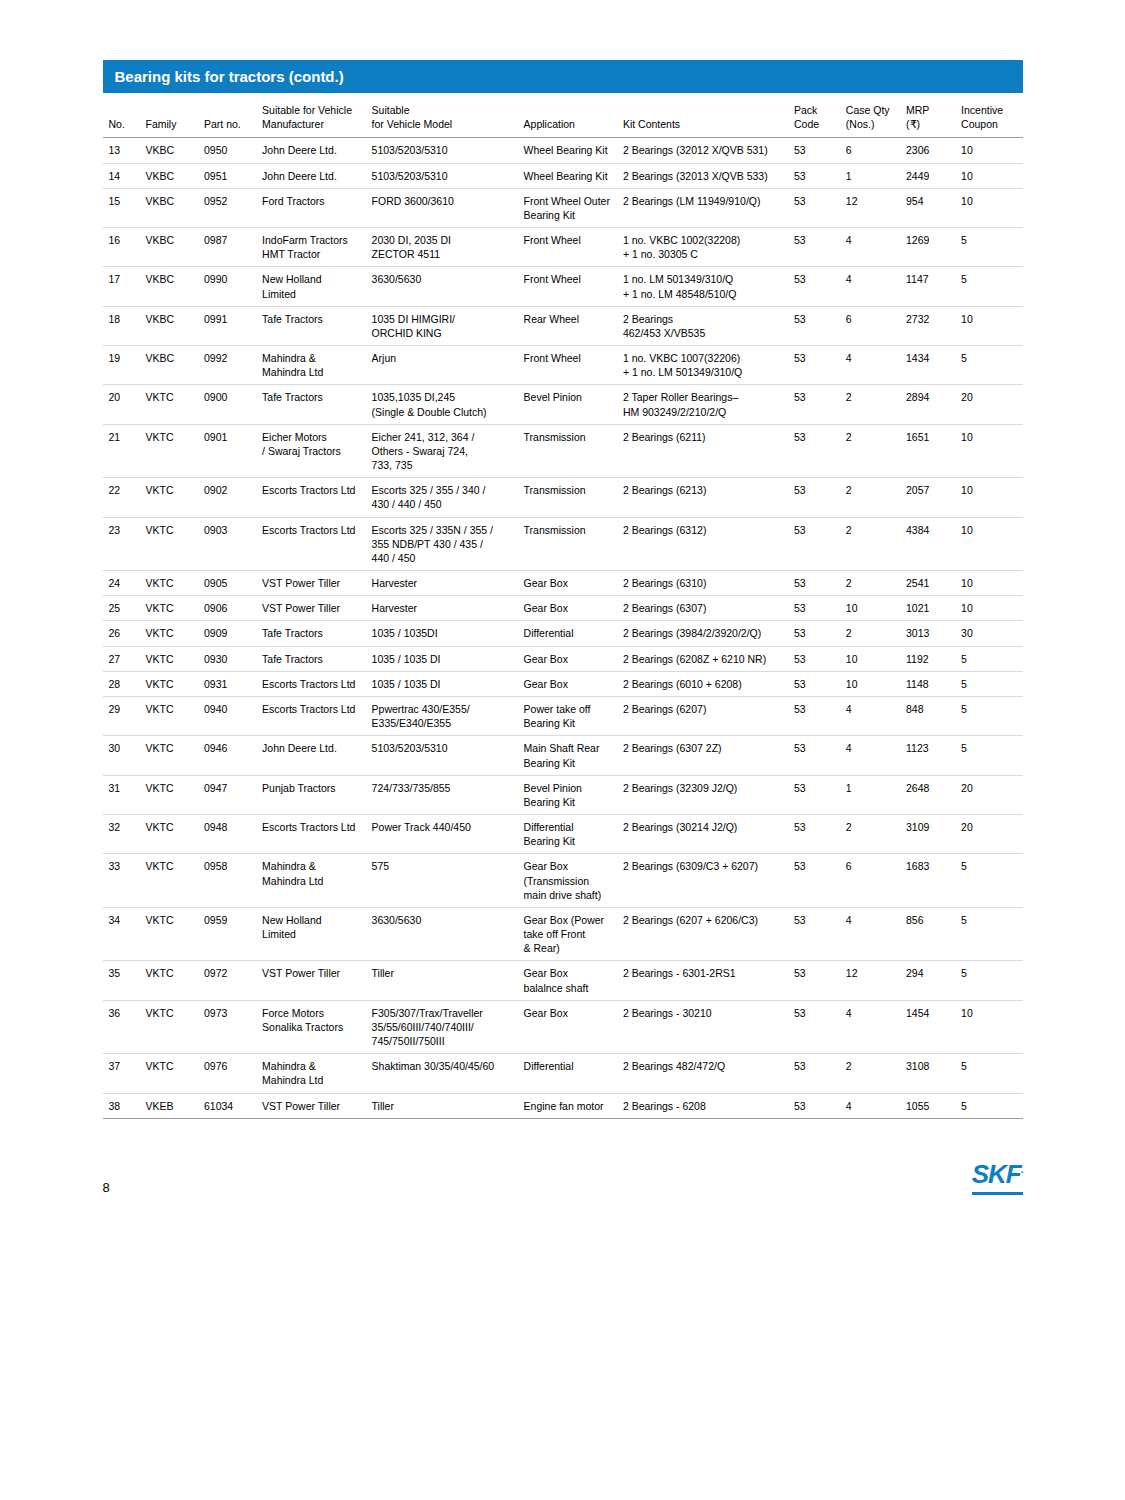Bearing kits for tractors (contd.)
| No. | Family | Part no. | Suitable for Vehicle Manufacturer | Suitable for Vehicle Model | Application | Kit Contents | Pack Code | Case Qty (Nos.) | MRP ( ₹ ) | Incentive Coupon |
| --- | --- | --- | --- | --- | --- | --- | --- | --- | --- | --- |
| 13 | VKBC | 0950 | John Deere Ltd. | 5103/5203/5310 | Wheel Bearing Kit | 2 Bearings (32012 X/QVB 531) | 53 | 6 | 2306 | 10 |
| 14 | VKBC | 0951 | John Deere Ltd. | 5103/5203/5310 | Wheel Bearing Kit | 2 Bearings (32013 X/QVB 533) | 53 | 1 | 2449 | 10 |
| 15 | VKBC | 0952 | Ford Tractors | FORD 3600/3610 | Front Wheel Outer Bearing Kit | 2 Bearings (LM 11949/910/Q) | 53 | 12 | 954 | 10 |
| 16 | VKBC | 0987 | IndoFarm Tractors HMT Tractor | 2030 DI, 2035 DI ZECTOR 4511 | Front Wheel | 1 no. VKBC 1002(32208) + 1 no. 30305 C | 53 | 4 | 1269 | 5 |
| 17 | VKBC | 0990 | New Holland Limited | 3630/5630 | Front Wheel | 1 no. LM 501349/310/Q + 1 no. LM 48548/510/Q | 53 | 4 | 1147 | 5 |
| 18 | VKBC | 0991 | Tafe Tractors | 1035 DI HIMGIRI/ ORCHID KING | Rear Wheel | 2 Bearings 462/453 X/VB535 | 53 | 6 | 2732 | 10 |
| 19 | VKBC | 0992 | Mahindra & Mahindra Ltd | Arjun | Front Wheel | 1 no. VKBC 1007(32206) + 1 no. LM 501349/310/Q | 53 | 4 | 1434 | 5 |
| 20 | VKTC | 0900 | Tafe Tractors | 1035,1035 DI,245 (Single & Double Clutch) | Bevel Pinion | 2 Taper Roller Bearings– HM 903249/2/210/2/Q | 53 | 2 | 2894 | 20 |
| 21 | VKTC | 0901 | Eicher Motors / Swaraj Tractors | Eicher 241, 312, 364 / Others - Swaraj 724, 733, 735 | Transmission | 2 Bearings (6211) | 53 | 2 | 1651 | 10 |
| 22 | VKTC | 0902 | Escorts Tractors Ltd | Escorts 325 / 355 / 340 / 430 / 440 / 450 | Transmission | 2 Bearings (6213) | 53 | 2 | 2057 | 10 |
| 23 | VKTC | 0903 | Escorts Tractors Ltd | Escorts 325 / 335N / 355 / 355 NDB/PT 430 / 435 / 440 / 450 | Transmission | 2 Bearings (6312) | 53 | 2 | 4384 | 10 |
| 24 | VKTC | 0905 | VST Power Tiller | Harvester | Gear Box | 2 Bearings (6310) | 53 | 2 | 2541 | 10 |
| 25 | VKTC | 0906 | VST Power Tiller | Harvester | Gear Box | 2 Bearings (6307) | 53 | 10 | 1021 | 10 |
| 26 | VKTC | 0909 | Tafe Tractors | 1035 / 1035DI | Differential | 2 Bearings (3984/2/3920/2/Q) | 53 | 2 | 3013 | 30 |
| 27 | VKTC | 0930 | Tafe Tractors | 1035 / 1035 DI | Gear Box | 2 Bearings (6208Z + 6210 NR) | 53 | 10 | 1192 | 5 |
| 28 | VKTC | 0931 | Escorts Tractors Ltd | 1035 / 1035 DI | Gear Box | 2 Bearings (6010 + 6208) | 53 | 10 | 1148 | 5 |
| 29 | VKTC | 0940 | Escorts Tractors Ltd | Ppwertrac 430/E355/ E335/E340/E355 | Power take off Bearing Kit | 2 Bearings (6207) | 53 | 4 | 848 | 5 |
| 30 | VKTC | 0946 | John Deere Ltd. | 5103/5203/5310 | Main Shaft Rear Bearing Kit | 2 Bearings (6307 2Z) | 53 | 4 | 1123 | 5 |
| 31 | VKTC | 0947 | Punjab Tractors | 724/733/735/855 | Bevel Pinion Bearing Kit | 2 Bearings (32309 J2/Q) | 53 | 1 | 2648 | 20 |
| 32 | VKTC | 0948 | Escorts Tractors Ltd | Power Track 440/450 | Differential Bearing Kit | 2 Bearings (30214 J2/Q) | 53 | 2 | 3109 | 20 |
| 33 | VKTC | 0958 | Mahindra & Mahindra Ltd | 575 | Gear Box (Transmission main drive shaft) | 2 Bearings (6309/C3 + 6207) | 53 | 6 | 1683 | 5 |
| 34 | VKTC | 0959 | New Holland Limited | 3630/5630 | Gear Box (Power take off Front & Rear) | 2 Bearings (6207 + 6206/C3) | 53 | 4 | 856 | 5 |
| 35 | VKTC | 0972 | VST Power Tiller | Tiller | Gear Box balalnce shaft | 2 Bearings - 6301-2RS1 | 53 | 12 | 294 | 5 |
| 36 | VKTC | 0973 | Force Motors Sonalika Tractors | F305/307/Trax/Traveller 35/55/60III/740/740III/ 745/750II/750III | Gear Box | 2 Bearings - 30210 | 53 | 4 | 1454 | 10 |
| 37 | VKTC | 0976 | Mahindra & Mahindra Ltd | Shaktiman 30/35/40/45/60 | Differential | 2 Bearings 482/472/Q | 53 | 2 | 3108 | 5 |
| 38 | VKEB | 61034 | VST Power Tiller | Tiller | Engine fan motor | 2 Bearings - 6208 | 53 | 4 | 1055 | 5 |
8
SKF.